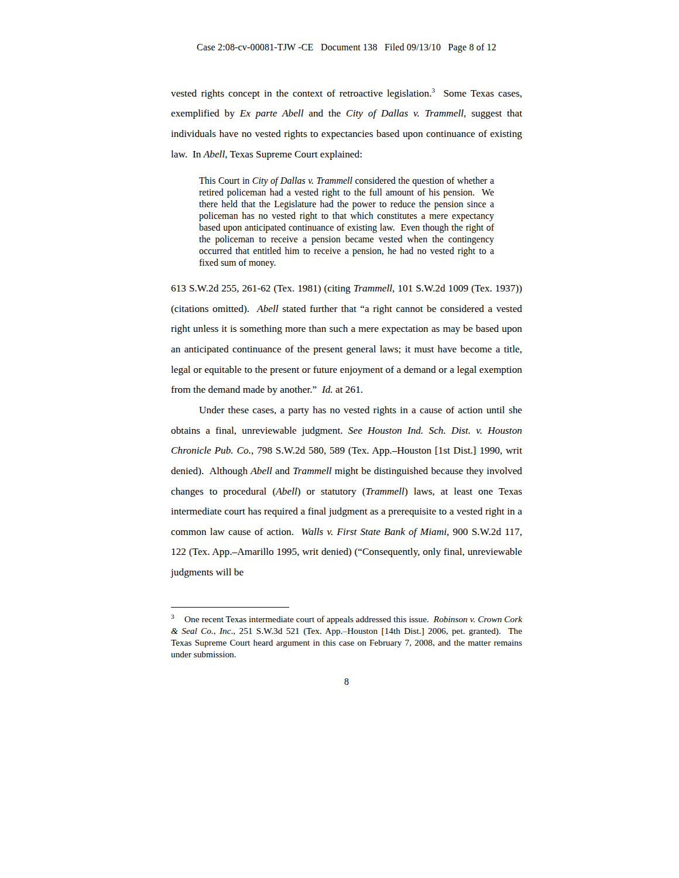Case 2:08-cv-00081-TJW -CE Document 138 Filed 09/13/10 Page 8 of 12
vested rights concept in the context of retroactive legislation.3 Some Texas cases, exemplified by Ex parte Abell and the City of Dallas v. Trammell, suggest that individuals have no vested rights to expectancies based upon continuance of existing law. In Abell, Texas Supreme Court explained:
This Court in City of Dallas v. Trammell considered the question of whether a retired policeman had a vested right to the full amount of his pension. We there held that the Legislature had the power to reduce the pension since a policeman has no vested right to that which constitutes a mere expectancy based upon anticipated continuance of existing law. Even though the right of the policeman to receive a pension became vested when the contingency occurred that entitled him to receive a pension, he had no vested right to a fixed sum of money.
613 S.W.2d 255, 261-62 (Tex. 1981) (citing Trammell, 101 S.W.2d 1009 (Tex. 1937)) (citations omitted). Abell stated further that “a right cannot be considered a vested right unless it is something more than such a mere expectation as may be based upon an anticipated continuance of the present general laws; it must have become a title, legal or equitable to the present or future enjoyment of a demand or a legal exemption from the demand made by another.” Id. at 261.
Under these cases, a party has no vested rights in a cause of action until she obtains a final, unreviewable judgment. See Houston Ind. Sch. Dist. v. Houston Chronicle Pub. Co., 798 S.W.2d 580, 589 (Tex. App.–Houston [1st Dist.] 1990, writ denied). Although Abell and Trammell might be distinguished because they involved changes to procedural (Abell) or statutory (Trammell) laws, at least one Texas intermediate court has required a final judgment as a prerequisite to a vested right in a common law cause of action. Walls v. First State Bank of Miami, 900 S.W.2d 117, 122 (Tex. App.–Amarillo 1995, writ denied) (“Consequently, only final, unreviewable judgments will be
3 One recent Texas intermediate court of appeals addressed this issue. Robinson v. Crown Cork & Seal Co., Inc., 251 S.W.3d 521 (Tex. App.–Houston [14th Dist.] 2006, pet. granted). The Texas Supreme Court heard argument in this case on February 7, 2008, and the matter remains under submission.
8